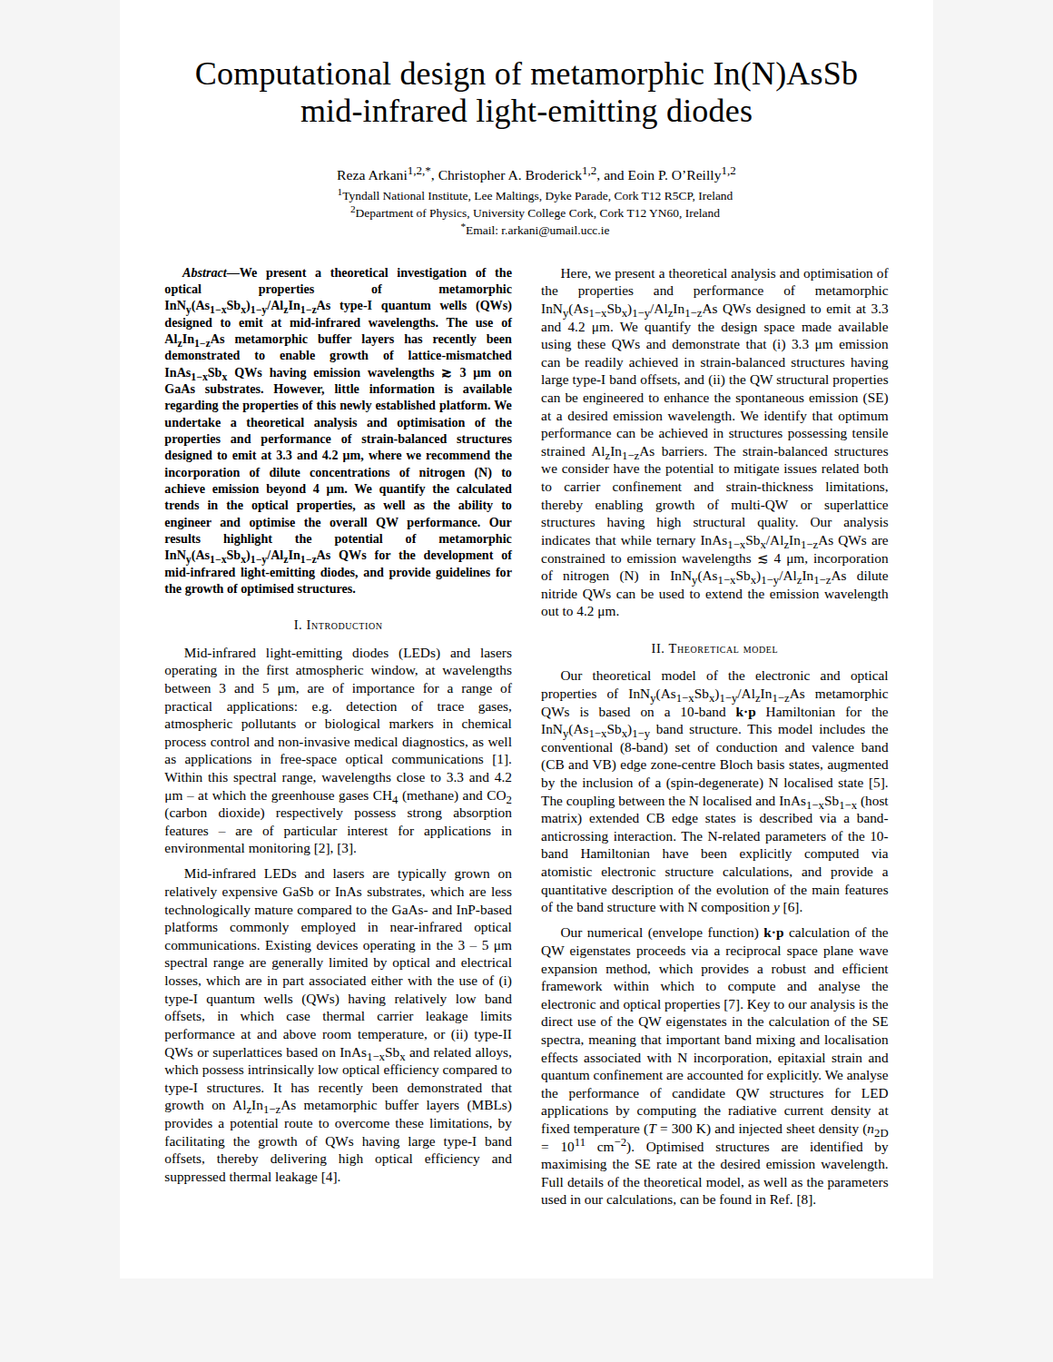Computational design of metamorphic In(N)AsSb
mid-infrared light-emitting diodes
Reza Arkani1,2,*, Christopher A. Broderick1,2, and Eoin P. O’Reilly1,2
1Tyndall National Institute, Lee Maltings, Dyke Parade, Cork T12 R5CP, Ireland
2Department of Physics, University College Cork, Cork T12 YN60, Ireland
*Email: r.arkani@umail.ucc.ie
Abstract—We present a theoretical investigation of the optical properties of metamorphic InNy(As1−xSbx)1−y/AlzIn1−zAs type-I quantum wells (QWs) designed to emit at mid-infrared wavelengths. The use of AlzIn1−zAs metamorphic buffer layers has recently been demonstrated to enable growth of lattice-mismatched InAs1−xSbx QWs having emission wavelengths ≳ 3 μm on GaAs substrates. However, little information is available regarding the properties of this newly established platform. We undertake a theoretical analysis and optimisation of the properties and performance of strain-balanced structures designed to emit at 3.3 and 4.2 μm, where we recommend the incorporation of dilute concentrations of nitrogen (N) to achieve emission beyond 4 μm. We quantify the calculated trends in the optical properties, as well as the ability to engineer and optimise the overall QW performance. Our results highlight the potential of metamorphic InNy(As1−xSbx)1−y/AlzIn1−zAs QWs for the development of mid-infrared light-emitting diodes, and provide guidelines for the growth of optimised structures.
I. Introduction
Mid-infrared light-emitting diodes (LEDs) and lasers operating in the first atmospheric window, at wavelengths between 3 and 5 μm, are of importance for a range of practical applications: e.g. detection of trace gases, atmospheric pollutants or biological markers in chemical process control and non-invasive medical diagnostics, as well as applications in free-space optical communications [1]. Within this spectral range, wavelengths close to 3.3 and 4.2 μm – at which the greenhouse gases CH4 (methane) and CO2 (carbon dioxide) respectively possess strong absorption features – are of particular interest for applications in environmental monitoring [2], [3].
Mid-infrared LEDs and lasers are typically grown on relatively expensive GaSb or InAs substrates, which are less technologically mature compared to the GaAs- and InP-based platforms commonly employed in near-infrared optical communications. Existing devices operating in the 3 – 5 μm spectral range are generally limited by optical and electrical losses, which are in part associated either with the use of (i) type-I quantum wells (QWs) having relatively low band offsets, in which case thermal carrier leakage limits performance at and above room temperature, or (ii) type-II QWs or superlattices based on InAs1−xSbx and related alloys, which possess intrinsically low optical efficiency compared to type-I structures. It has recently been demonstrated that growth on AlzIn1−zAs metamorphic buffer layers (MBLs) provides a potential route to overcome these limitations, by facilitating the growth of QWs having large type-I band offsets, thereby delivering high optical efficiency and suppressed thermal leakage [4].
Here, we present a theoretical analysis and optimisation of the properties and performance of metamorphic InNy(As1−xSbx)1−y/AlzIn1−zAs QWs designed to emit at 3.3 and 4.2 μm. We quantify the design space made available using these QWs and demonstrate that (i) 3.3 μm emission can be readily achieved in strain-balanced structures having large type-I band offsets, and (ii) the QW structural properties can be engineered to enhance the spontaneous emission (SE) at a desired emission wavelength. We identify that optimum performance can be achieved in structures possessing tensile strained AlzIn1−zAs barriers. The strain-balanced structures we consider have the potential to mitigate issues related both to carrier confinement and strain-thickness limitations, thereby enabling growth of multi-QW or superlattice structures having high structural quality. Our analysis indicates that while ternary InAs1−xSbx/AlzIn1−zAs QWs are constrained to emission wavelengths ≲ 4 μm, incorporation of nitrogen (N) in InNy(As1−xSbx)1−y/AlzIn1−zAs dilute nitride QWs can be used to extend the emission wavelength out to 4.2 μm.
II. Theoretical model
Our theoretical model of the electronic and optical properties of InNy(As1−xSbx)1−y/AlzIn1−zAs metamorphic QWs is based on a 10-band k·p Hamiltonian for the InNy(As1−xSbx)1−y band structure. This model includes the conventional (8-band) set of conduction and valence band (CB and VB) edge zone-centre Bloch basis states, augmented by the inclusion of a (spin-degenerate) N localised state [5]. The coupling between the N localised and InAs1−xSb1−x (host matrix) extended CB edge states is described via a band-anticrossing interaction. The N-related parameters of the 10-band Hamiltonian have been explicitly computed via atomistic electronic structure calculations, and provide a quantitative description of the evolution of the main features of the band structure with N composition y [6].
Our numerical (envelope function) k·p calculation of the QW eigenstates proceeds via a reciprocal space plane wave expansion method, which provides a robust and efficient framework within which to compute and analyse the electronic and optical properties [7]. Key to our analysis is the direct use of the QW eigenstates in the calculation of the SE spectra, meaning that important band mixing and localisation effects associated with N incorporation, epitaxial strain and quantum confinement are accounted for explicitly. We analyse the performance of candidate QW structures for LED applications by computing the radiative current density at fixed temperature (T = 300 K) and injected sheet density (n2D = 1011 cm−2). Optimised structures are identified by maximising the SE rate at the desired emission wavelength. Full details of the theoretical model, as well as the parameters used in our calculations, can be found in Ref. [8].